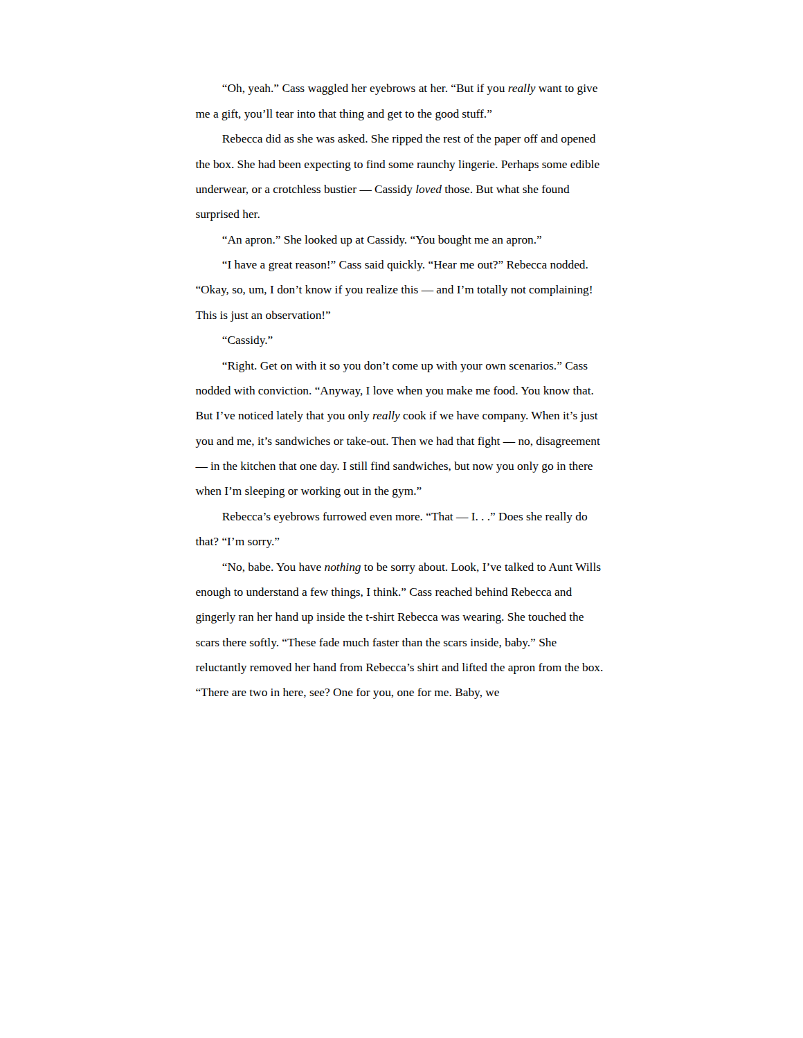“Oh, yeah.” Cass waggled her eyebrows at her. “But if you really want to give me a gift, you’ll tear into that thing and get to the good stuff.”
Rebecca did as she was asked. She ripped the rest of the paper off and opened the box. She had been expecting to find some raunchy lingerie. Perhaps some edible underwear, or a crotchless bustier — Cassidy loved those. But what she found surprised her.
“An apron.” She looked up at Cassidy. “You bought me an apron.”
“I have a great reason!” Cass said quickly. “Hear me out?” Rebecca nodded. “Okay, so, um, I don’t know if you realize this — and I’m totally not complaining! This is just an observation!”
“Cassidy.”
“Right. Get on with it so you don’t come up with your own scenarios.” Cass nodded with conviction. “Anyway, I love when you make me food. You know that. But I’ve noticed lately that you only really cook if we have company. When it’s just you and me, it’s sandwiches or take-out. Then we had that fight — no, disagreement — in the kitchen that one day. I still find sandwiches, but now you only go in there when I’m sleeping or working out in the gym.”
Rebecca’s eyebrows furrowed even more. “That — I. . .” Does she really do that? “I’m sorry.”
“No, babe. You have nothing to be sorry about. Look, I’ve talked to Aunt Wills enough to understand a few things, I think.” Cass reached behind Rebecca and gingerly ran her hand up inside the t-shirt Rebecca was wearing. She touched the scars there softly. “These fade much faster than the scars inside, baby.” She reluctantly removed her hand from Rebecca’s shirt and lifted the apron from the box. “There are two in here, see? One for you, one for me. Baby, we